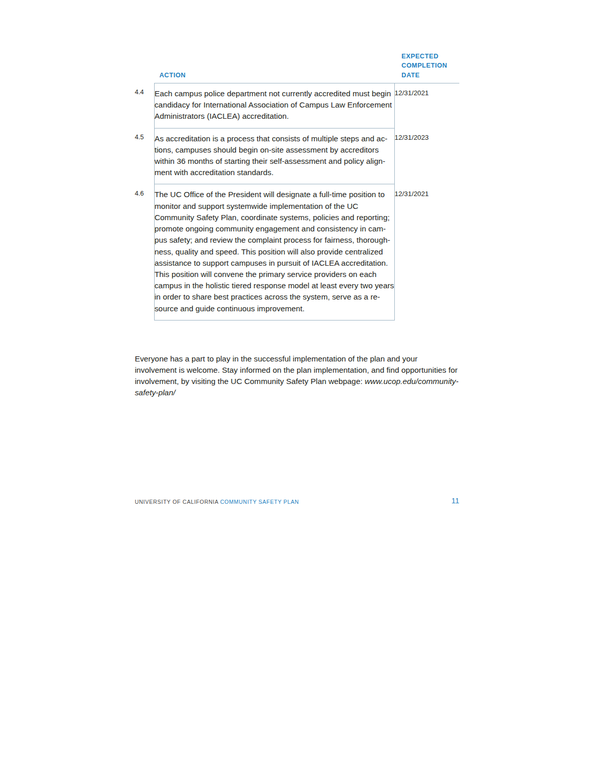| | Action | Expected Completion Date |
| --- | --- | --- |
| 4.4 | Each campus police department not currently accredited must begin candidacy for International Association of Campus Law Enforcement Administrators (IACLEA) accreditation. | 12/31/2021 |
| 4.5 | As accreditation is a process that consists of multiple steps and actions, campuses should begin on-site assessment by accreditors within 36 months of starting their self-assessment and policy alignment with accreditation standards. | 12/31/2023 |
| 4.6 | The UC Office of the President will designate a full-time position to monitor and support systemwide implementation of the UC Community Safety Plan, coordinate systems, policies and reporting; promote ongoing community engagement and consistency in campus safety; and review the complaint process for fairness, thoroughness, quality and speed. This position will also provide centralized assistance to support campuses in pursuit of IACLEA accreditation. This position will convene the primary service providers on each campus in the holistic tiered response model at least every two years in order to share best practices across the system, serve as a resource and guide continuous improvement. | 12/31/2021 |
Everyone has a part to play in the successful implementation of the plan and your involvement is welcome. Stay informed on the plan implementation, and find opportunities for involvement, by visiting the UC Community Safety Plan webpage: www.ucop.edu/community-safety-plan/
University of California Community Safety Plan
11